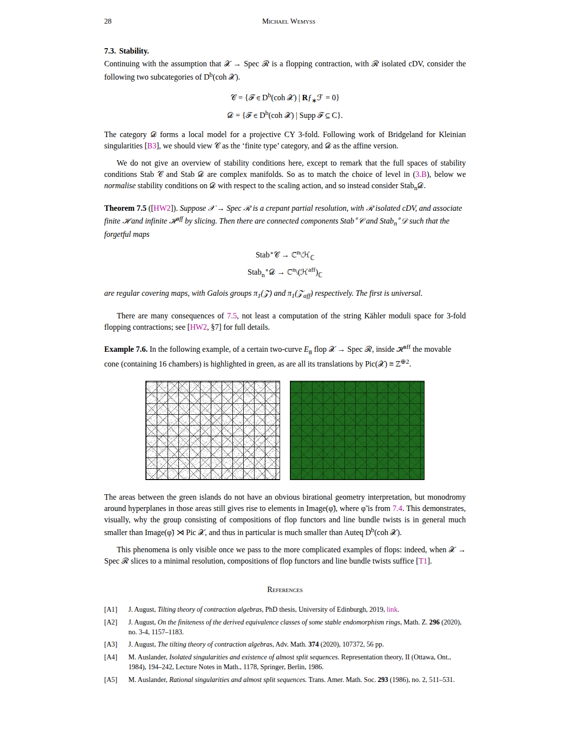28 Michael Wemyss
7.3. Stability.
Continuing with the assumption that 𝒳 → Spec ℛ is a flopping contraction, with ℛ isolated cDV, consider the following two subcategories of Db(coh 𝒳).
𝒞 = {ℱ ∈ Db(coh 𝒳) | Rƒ∗ℱ = 0}
𝒟 = {ℱ ∈ Db(coh 𝒳) | Supp ℱ ⊆ C}.
The category 𝒟 forms a local model for a projective CY 3-fold. Following work of Bridgeland for Kleinian singularities [B3], we should view 𝒞 as the ‘finite type’ category, and 𝒟 as the affine version.
We do not give an overview of stability conditions here, except to remark that the full spaces of stability conditions Stab 𝒞 and Stab 𝒟 are complex manifolds. So as to match the choice of level in (3.B), below we normalise stability conditions on 𝒟 with respect to the scaling action, and so instead consider Stabn𝒟.
Theorem 7.5 ([HW2]). Suppose 𝒳 → Spec ℛ is a crepant partial resolution, with ℛ isolated cDV, and associate finite ℋ and infinite ℋaff by slicing. Then there are connected components Stab∘𝒞 and Stabn∘𝒟 such that the forgetful maps
Stab∘𝒞 → ℂn\ℋℂ
Stabn∘𝒟 → ℂn\(ℋaff)ℂ
are regular covering maps, with Galois groups π1(𝒵) and π1(𝒵aff) respectively. The first is universal.
There are many consequences of 7.5, not least a computation of the string Kähler moduli space for 3-fold flopping contractions; see [HW2, §7] for full details.
Example 7.6. In the following example, of a certain two-curve E8 flop 𝒳 → Spec ℛ, inside ℋaff the movable cone (containing 16 chambers) is highlighted in green, as are all its translations by Pic(𝒳) ≅ ℤ⊕2.
The areas between the green islands do not have an obvious birational geometry interpretation, but monodromy around hyperplanes in those areas still gives rise to elements in Image(φ̃), where φ̃ is from 7.4. This demonstrates, visually, why the group consisting of compositions of flop functors and line bundle twists is in general much smaller than Image(φ̃) ⋊ Pic 𝒳, and thus in particular is much smaller than Auteq Db(coh 𝒳).
This phenomena is only visible once we pass to the more complicated examples of flops: indeed, when 𝒳 → Spec ℛ slices to a minimal resolution, compositions of flop functors and line bundle twists suffice [T1].
References
| [A1] | J. August, Tilting theory of contraction algebras , PhD thesis, University of Edinburgh, 2019, link . |
| [A2] | J. August, On the finiteness of the derived equivalence classes of some stable endomorphism rings , Math. Z. 296 (2020), no. 3-4, 1157–1183. |
| [A3] | J. August, The tilting theory of contraction algebras , Adv. Math. 374 (2020), 107372, 56 pp. |
| [A4] | M. Auslander, Isolated singularities and existence of almost split sequences. Representation theory, II (Ottawa, Ont., 1984), 194–242, Lecture Notes in Math., 1178, Springer, Berlin, 1986. |
| [A5] | M. Auslander, Rational singularities and almost split sequences. Trans. Amer. Math. Soc. 293 (1986), no. 2, 511–531. |